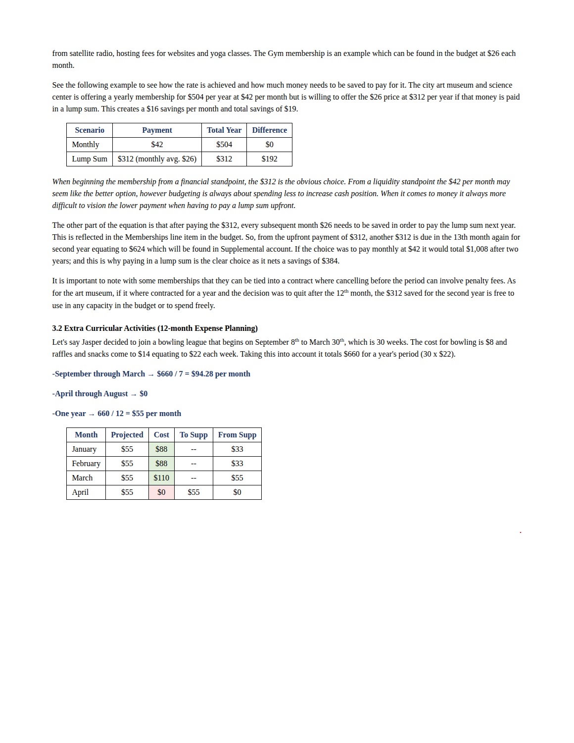from satellite radio, hosting fees for websites and yoga classes. The Gym membership is an example which can be found in the budget at $26 each month.
See the following example to see how the rate is achieved and how much money needs to be saved to pay for it. The city art museum and science center is offering a yearly membership for $504 per year at $42 per month but is willing to offer the $26 price at $312 per year if that money is paid in a lump sum. This creates a $16 savings per month and total savings of $19.
| Scenario | Payment | Total Year | Difference |
| --- | --- | --- | --- |
| Monthly | $42 | $504 | $0 |
| Lump Sum | $312 (monthly avg. $26) | $312 | $192 |
When beginning the membership from a financial standpoint, the $312 is the obvious choice. From a liquidity standpoint the $42 per month may seem like the better option, however budgeting is always about spending less to increase cash position. When it comes to money it always more difficult to vision the lower payment when having to pay a lump sum upfront.
The other part of the equation is that after paying the $312, every subsequent month $26 needs to be saved in order to pay the lump sum next year. This is reflected in the Memberships line item in the budget. So, from the upfront payment of $312, another $312 is due in the 13th month again for second year equating to $624 which will be found in Supplemental account. If the choice was to pay monthly at $42 it would total $1,008 after two years; and this is why paying in a lump sum is the clear choice as it nets a savings of $384.
It is important to note with some memberships that they can be tied into a contract where cancelling before the period can involve penalty fees. As for the art museum, if it where contracted for a year and the decision was to quit after the 12th month, the $312 saved for the second year is free to use in any capacity in the budget or to spend freely.
3.2 Extra Curricular Activities (12-month Expense Planning)
Let's say Jasper decided to join a bowling league that begins on September 8th to March 30th, which is 30 weeks. The cost for bowling is $8 and raffles and snacks come to $14 equating to $22 each week. Taking this into account it totals $660 for a year's period (30 x $22).
-September through March → $660 / 7 = $94.28 per month
-April through August → $0
-One year → 660 / 12 = $55 per month
| Month | Projected | Cost | To Supp | From Supp |
| --- | --- | --- | --- | --- |
| January | $55 | $88 | -- | $33 |
| February | $55 | $88 | -- | $33 |
| March | $55 | $110 | -- | $55 |
| April | $55 | $0 | $55 | $0 |
.